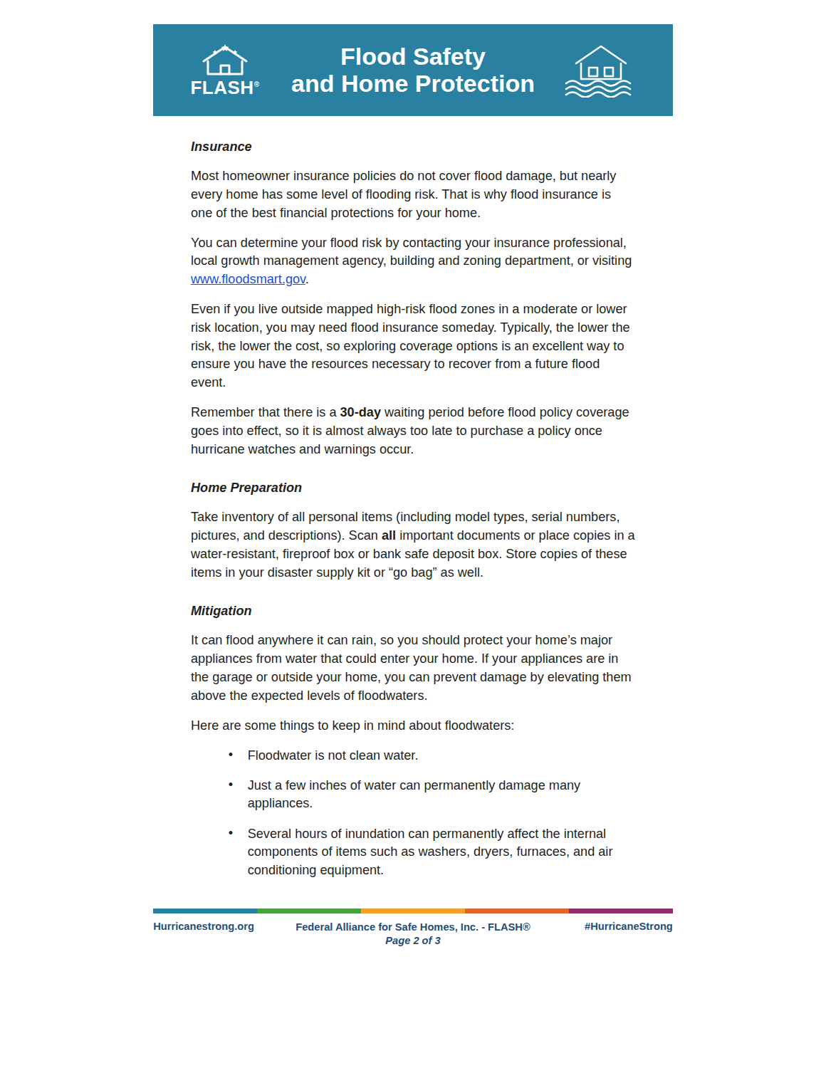FLASH®
Flood Safety
and Home Protection
Insurance
Most homeowner insurance policies do not cover flood damage, but nearly every home has some level of flooding risk. That is why flood insurance is one of the best financial protections for your home.
You can determine your flood risk by contacting your insurance professional, local growth management agency, building and zoning department, or visiting www.floodsmart.gov.
Even if you live outside mapped high-risk flood zones in a moderate or lower risk location, you may need flood insurance someday. Typically, the lower the risk, the lower the cost, so exploring coverage options is an excellent way to ensure you have the resources necessary to recover from a future flood event.
Remember that there is a 30-day waiting period before flood policy coverage goes into effect, so it is almost always too late to purchase a policy once hurricane watches and warnings occur.
Home Preparation
Take inventory of all personal items (including model types, serial numbers, pictures, and descriptions). Scan all important documents or place copies in a water-resistant, fireproof box or bank safe deposit box. Store copies of these items in your disaster supply kit or “go bag” as well.
Mitigation
It can flood anywhere it can rain, so you should protect your home’s major appliances from water that could enter your home. If your appliances are in the garage or outside your home, you can prevent damage by elevating them above the expected levels of floodwaters.
Here are some things to keep in mind about floodwaters:
Floodwater is not clean water.
Just a few inches of water can permanently damage many appliances.
Several hours of inundation can permanently affect the internal components of items such as washers, dryers, furnaces, and air conditioning equipment.
Hurricanestrong.org
Federal Alliance for Safe Homes, Inc. - FLASH®
Page 2 of 3
#HurricaneStrong